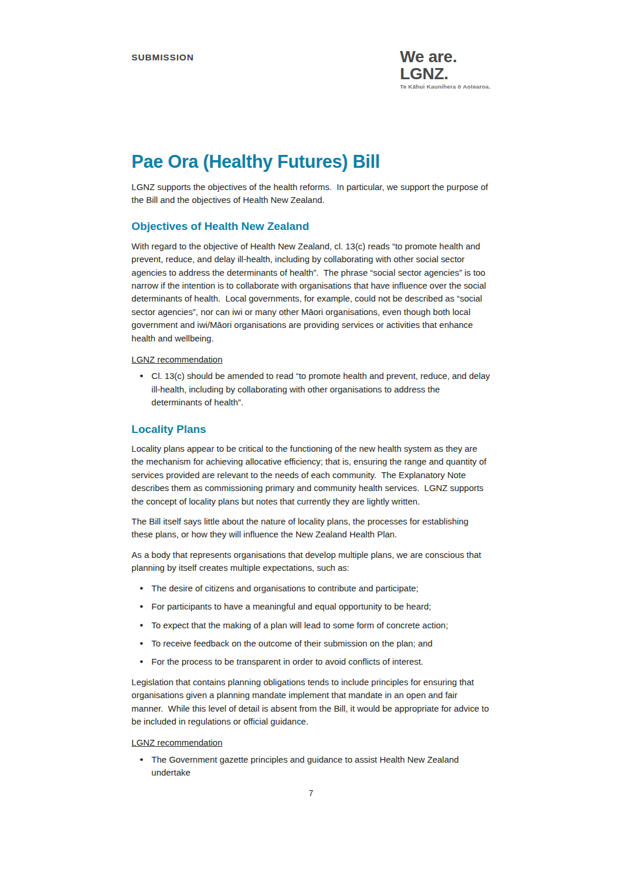SUBMISSION
We are. LGNZ. Te Kāhui Kaunihera ō Aotearoa.
Pae Ora (Healthy Futures) Bill
LGNZ supports the objectives of the health reforms. In particular, we support the purpose of the Bill and the objectives of Health New Zealand.
Objectives of Health New Zealand
With regard to the objective of Health New Zealand, cl. 13(c) reads “to promote health and prevent, reduce, and delay ill-health, including by collaborating with other social sector agencies to address the determinants of health”. The phrase “social sector agencies” is too narrow if the intention is to collaborate with organisations that have influence over the social determinants of health. Local governments, for example, could not be described as “social sector agencies”, nor can iwi or many other Māori organisations, even though both local government and iwi/Māori organisations are providing services or activities that enhance health and wellbeing.
LGNZ recommendation
Cl. 13(c) should be amended to read “to promote health and prevent, reduce, and delay ill-health, including by collaborating with other organisations to address the determinants of health”.
Locality Plans
Locality plans appear to be critical to the functioning of the new health system as they are the mechanism for achieving allocative efficiency; that is, ensuring the range and quantity of services provided are relevant to the needs of each community. The Explanatory Note describes them as commissioning primary and community health services. LGNZ supports the concept of locality plans but notes that currently they are lightly written.
The Bill itself says little about the nature of locality plans, the processes for establishing these plans, or how they will influence the New Zealand Health Plan.
As a body that represents organisations that develop multiple plans, we are conscious that planning by itself creates multiple expectations, such as:
The desire of citizens and organisations to contribute and participate;
For participants to have a meaningful and equal opportunity to be heard;
To expect that the making of a plan will lead to some form of concrete action;
To receive feedback on the outcome of their submission on the plan; and
For the process to be transparent in order to avoid conflicts of interest.
Legislation that contains planning obligations tends to include principles for ensuring that organisations given a planning mandate implement that mandate in an open and fair manner. While this level of detail is absent from the Bill, it would be appropriate for advice to be included in regulations or official guidance.
LGNZ recommendation
The Government gazette principles and guidance to assist Health New Zealand undertake
7